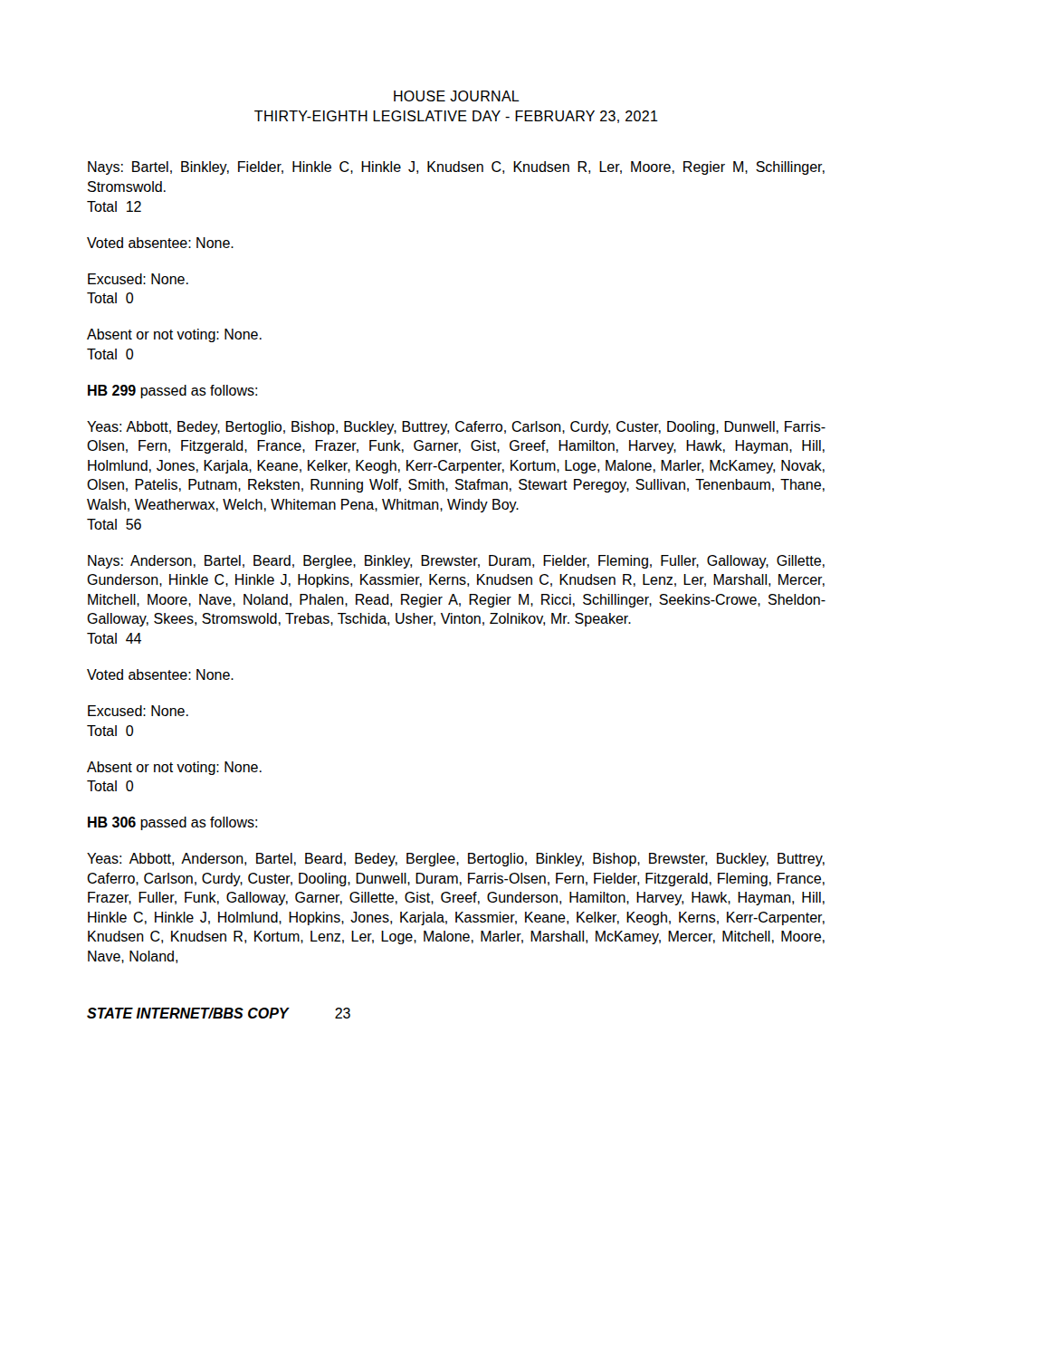HOUSE JOURNAL
THIRTY-EIGHTH LEGISLATIVE DAY - FEBRUARY 23, 2021
Nays: Bartel, Binkley, Fielder, Hinkle C, Hinkle J, Knudsen C, Knudsen R, Ler, Moore, Regier M, Schillinger, Stromswold.
Total 12
Voted absentee: None.
Excused: None.
Total 0
Absent or not voting: None.
Total 0
HB 299 passed as follows:
Yeas: Abbott, Bedey, Bertoglio, Bishop, Buckley, Buttrey, Caferro, Carlson, Curdy, Custer, Dooling, Dunwell, Farris-Olsen, Fern, Fitzgerald, France, Frazer, Funk, Garner, Gist, Greef, Hamilton, Harvey, Hawk, Hayman, Hill, Holmlund, Jones, Karjala, Keane, Kelker, Keogh, Kerr-Carpenter, Kortum, Loge, Malone, Marler, McKamey, Novak, Olsen, Patelis, Putnam, Reksten, Running Wolf, Smith, Stafman, Stewart Peregoy, Sullivan, Tenenbaum, Thane, Walsh, Weatherwax, Welch, Whiteman Pena, Whitman, Windy Boy.
Total 56
Nays: Anderson, Bartel, Beard, Berglee, Binkley, Brewster, Duram, Fielder, Fleming, Fuller, Galloway, Gillette, Gunderson, Hinkle C, Hinkle J, Hopkins, Kassmier, Kerns, Knudsen C, Knudsen R, Lenz, Ler, Marshall, Mercer, Mitchell, Moore, Nave, Noland, Phalen, Read, Regier A, Regier M, Ricci, Schillinger, Seekins-Crowe, Sheldon-Galloway, Skees, Stromswold, Trebas, Tschida, Usher, Vinton, Zolnikov, Mr. Speaker.
Total 44
Voted absentee: None.
Excused: None.
Total 0
Absent or not voting: None.
Total 0
HB 306 passed as follows:
Yeas: Abbott, Anderson, Bartel, Beard, Bedey, Berglee, Bertoglio, Binkley, Bishop, Brewster, Buckley, Buttrey, Caferro, Carlson, Curdy, Custer, Dooling, Dunwell, Duram, Farris-Olsen, Fern, Fielder, Fitzgerald, Fleming, France, Frazer, Fuller, Funk, Galloway, Garner, Gillette, Gist, Greef, Gunderson, Hamilton, Harvey, Hawk, Hayman, Hill, Hinkle C, Hinkle J, Holmlund, Hopkins, Jones, Karjala, Kassmier, Keane, Kelker, Keogh, Kerns, Kerr-Carpenter, Knudsen C, Knudsen R, Kortum, Lenz, Ler, Loge, Malone, Marler, Marshall, McKamey, Mercer, Mitchell, Moore, Nave, Noland,
STATE INTERNET/BBS COPY 23